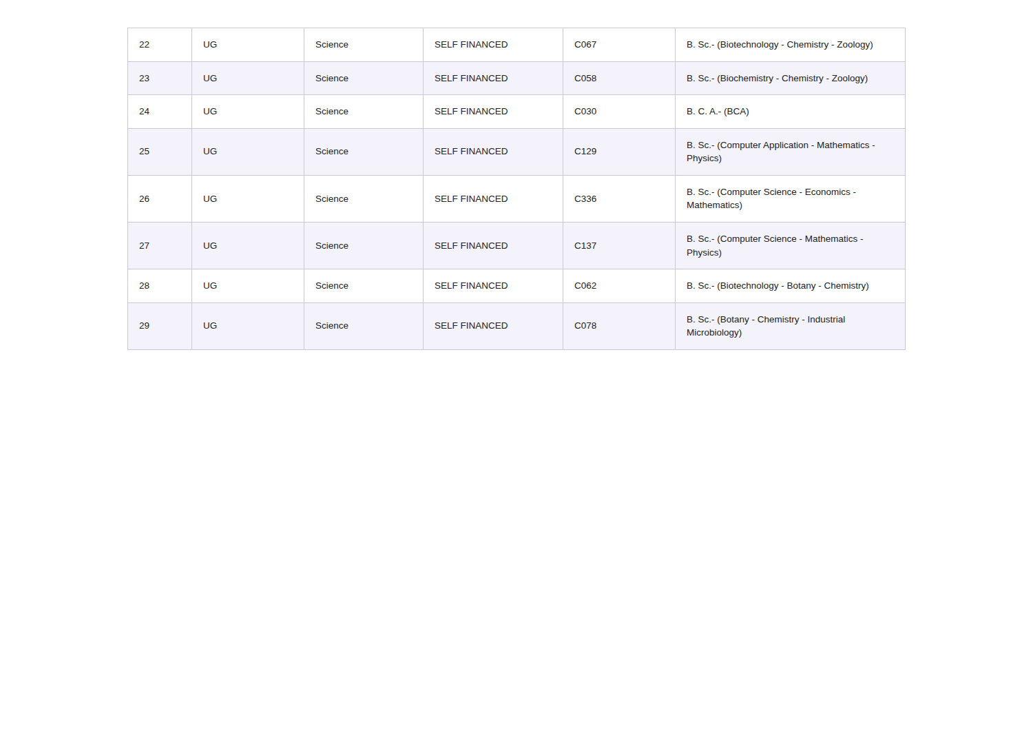| 22 | UG | Science | SELF FINANCED | C067 | B. Sc.- (Biotechnology - Chemistry - Zoology) |
| 23 | UG | Science | SELF FINANCED | C058 | B. Sc.- (Biochemistry - Chemistry - Zoology) |
| 24 | UG | Science | SELF FINANCED | C030 | B. C. A.- (BCA) |
| 25 | UG | Science | SELF FINANCED | C129 | B. Sc.- (Computer Application - Mathematics - Physics) |
| 26 | UG | Science | SELF FINANCED | C336 | B. Sc.- (Computer Science - Economics - Mathematics) |
| 27 | UG | Science | SELF FINANCED | C137 | B. Sc.- (Computer Science - Mathematics - Physics) |
| 28 | UG | Science | SELF FINANCED | C062 | B. Sc.- (Biotechnology - Botany - Chemistry) |
| 29 | UG | Science | SELF FINANCED | C078 | B. Sc.- (Botany - Chemistry - Industrial Microbiology) |